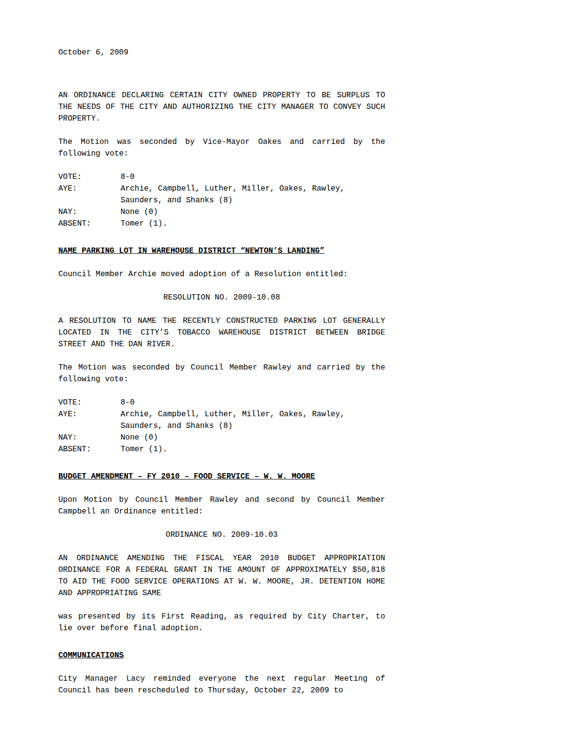October 6, 2009
AN ORDINANCE DECLARING CERTAIN CITY OWNED PROPERTY TO BE SURPLUS TO THE NEEDS OF THE CITY AND AUTHORIZING THE CITY MANAGER TO CONVEY SUCH PROPERTY.
The Motion was seconded by Vice-Mayor Oakes and carried by the following vote:
| VOTE: | 8-0 |
| AYE: | Archie, Campbell, Luther, Miller, Oakes, Rawley, Saunders, and Shanks (8) |
| NAY: | None (0) |
| ABSENT: | Tomer (1). |
NAME PARKING LOT IN WAREHOUSE DISTRICT “NEWTON’S LANDING”
Council Member Archie moved adoption of a Resolution entitled:
RESOLUTION NO. 2009-10.08
A RESOLUTION TO NAME THE RECENTLY CONSTRUCTED PARKING LOT GENERALLY LOCATED IN THE CITY’S TOBACCO WAREHOUSE DISTRICT BETWEEN BRIDGE STREET AND THE DAN RIVER.
The Motion was seconded by Council Member Rawley and carried by the following vote:
| VOTE: | 8-0 |
| AYE: | Archie, Campbell, Luther, Miller, Oakes, Rawley, Saunders, and Shanks (8) |
| NAY: | None (0) |
| ABSENT: | Tomer (1). |
BUDGET AMENDMENT – FY 2010 – FOOD SERVICE – W. W. MOORE
Upon Motion by Council Member Rawley and second by Council Member Campbell an Ordinance entitled:
ORDINANCE NO. 2009-10.03
AN ORDINANCE AMENDING THE FISCAL YEAR 2010 BUDGET APPROPRIATION ORDINANCE FOR A FEDERAL GRANT IN THE AMOUNT OF APPROXIMATELY $50,818 TO AID THE FOOD SERVICE OPERATIONS AT W. W. MOORE, JR. DETENTION HOME AND APPROPRIATING SAME
was presented by its First Reading, as required by City Charter, to lie over before final adoption.
COMMUNICATIONS
City Manager Lacy reminded everyone the next regular Meeting of Council has been rescheduled to Thursday, October 22, 2009 to